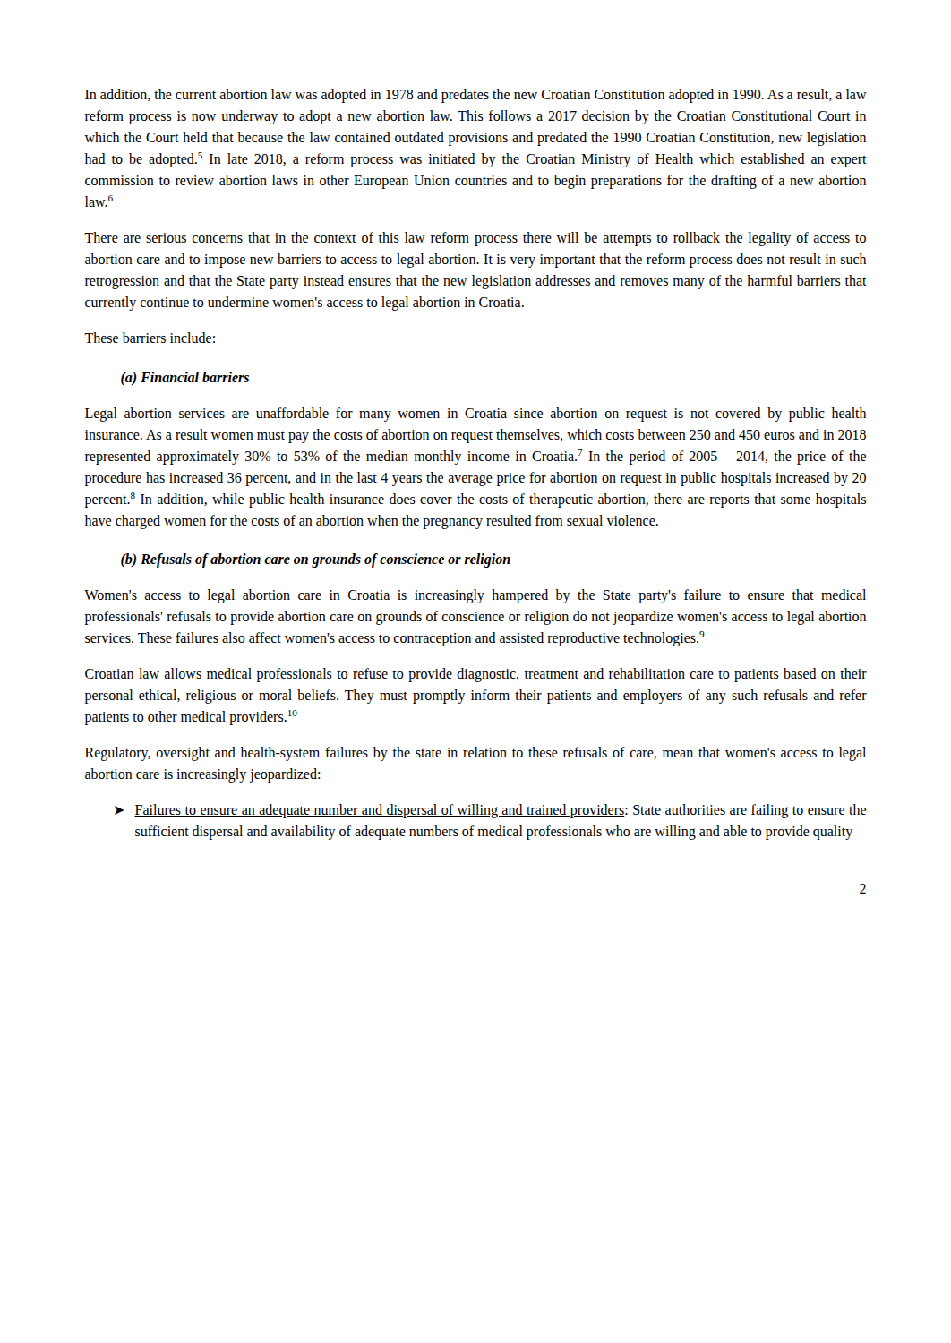In addition, the current abortion law was adopted in 1978 and predates the new Croatian Constitution adopted in 1990. As a result, a law reform process is now underway to adopt a new abortion law. This follows a 2017 decision by the Croatian Constitutional Court in which the Court held that because the law contained outdated provisions and predated the 1990 Croatian Constitution, new legislation had to be adopted.5 In late 2018, a reform process was initiated by the Croatian Ministry of Health which established an expert commission to review abortion laws in other European Union countries and to begin preparations for the drafting of a new abortion law.6
There are serious concerns that in the context of this law reform process there will be attempts to rollback the legality of access to abortion care and to impose new barriers to access to legal abortion. It is very important that the reform process does not result in such retrogression and that the State party instead ensures that the new legislation addresses and removes many of the harmful barriers that currently continue to undermine women's access to legal abortion in Croatia.
These barriers include:
(a) Financial barriers
Legal abortion services are unaffordable for many women in Croatia since abortion on request is not covered by public health insurance. As a result women must pay the costs of abortion on request themselves, which costs between 250 and 450 euros and in 2018 represented approximately 30% to 53% of the median monthly income in Croatia.7 In the period of 2005 – 2014, the price of the procedure has increased 36 percent, and in the last 4 years the average price for abortion on request in public hospitals increased by 20 percent.8 In addition, while public health insurance does cover the costs of therapeutic abortion, there are reports that some hospitals have charged women for the costs of an abortion when the pregnancy resulted from sexual violence.
(b) Refusals of abortion care on grounds of conscience or religion
Women's access to legal abortion care in Croatia is increasingly hampered by the State party's failure to ensure that medical professionals' refusals to provide abortion care on grounds of conscience or religion do not jeopardize women's access to legal abortion services. These failures also affect women's access to contraception and assisted reproductive technologies.9
Croatian law allows medical professionals to refuse to provide diagnostic, treatment and rehabilitation care to patients based on their personal ethical, religious or moral beliefs. They must promptly inform their patients and employers of any such refusals and refer patients to other medical providers.10
Regulatory, oversight and health-system failures by the state in relation to these refusals of care, mean that women's access to legal abortion care is increasingly jeopardized:
➤Failures to ensure an adequate number and dispersal of willing and trained providers: State authorities are failing to ensure the sufficient dispersal and availability of adequate numbers of medical professionals who are willing and able to provide quality
2